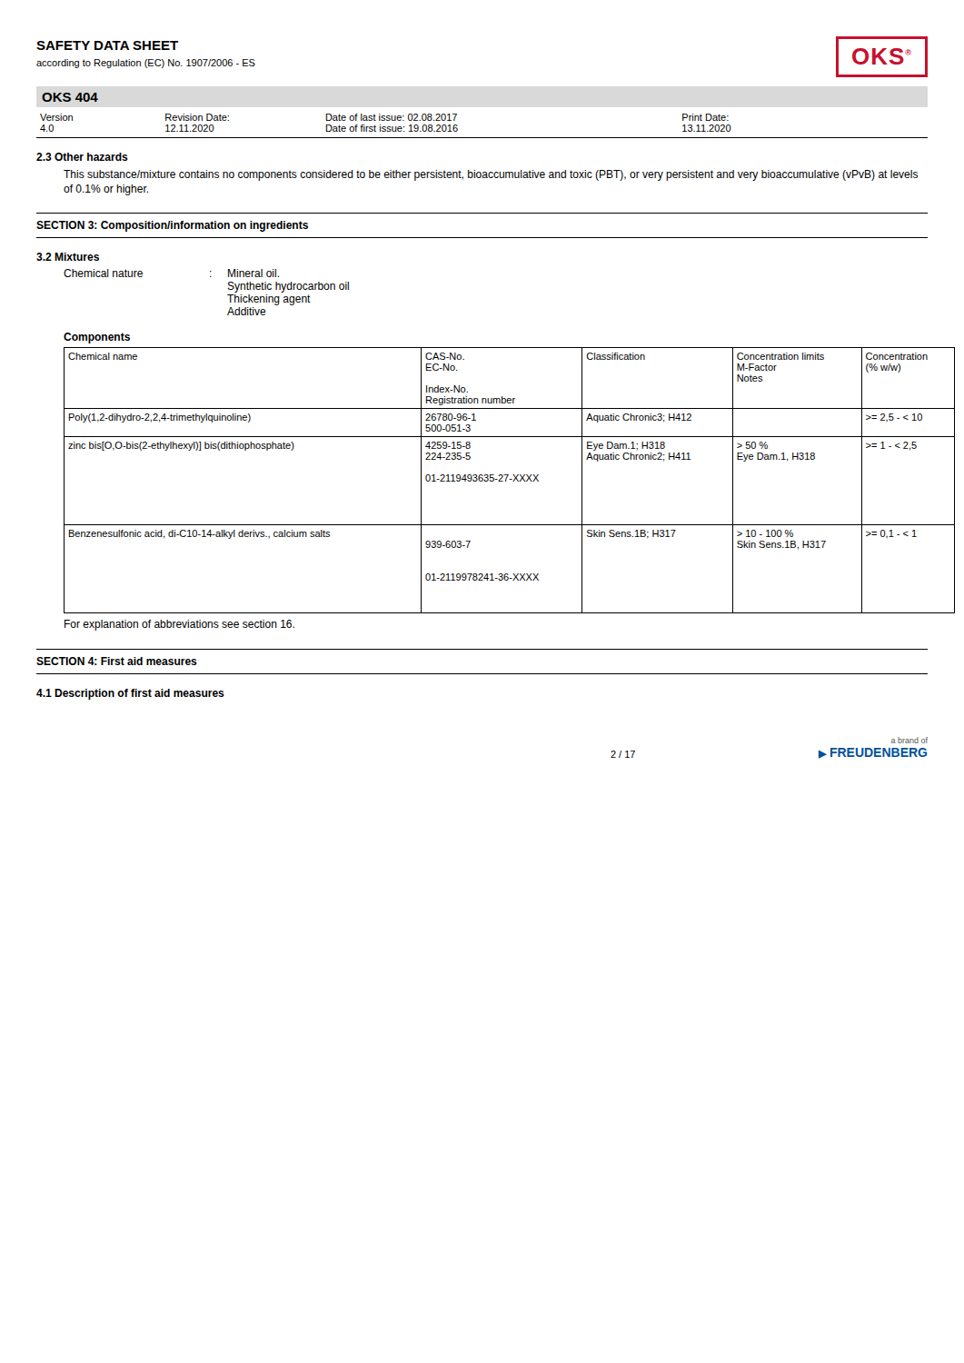SAFETY DATA SHEET
according to Regulation (EC) No. 1907/2006 - ES
OKS®
OKS 404
| Version 4.0 | Revision Date: 12.11.2020 | Date of last issue: 02.08.2017 Date of first issue: 19.08.2016 | Print Date: 13.11.2020 |
2.3 Other hazards
This substance/mixture contains no components considered to be either persistent, bioaccumulative and toxic (PBT), or very persistent and very bioaccumulative (vPvB) at levels of 0.1% or higher.
SECTION 3: Composition/information on ingredients
3.2 Mixtures
Chemical nature
:
Mineral oil.
Synthetic hydrocarbon oil
Thickening agent
Additive
Components
| Chemical name | CAS-No. EC-No. Index-No. Registration number | Classification | Concentration limits M-Factor Notes | Concentration (% w/w) |
| --- | --- | --- | --- | --- |
| Poly(1,2-dihydro-2,2,4-trimethylquinoline) | 26780-96-1 500-051-3 | Aquatic Chronic3; H412 | | >= 2,5 - < 10 |
| zinc bis[O,O-bis(2-ethylhexyl)] bis(dithiophosphate) | 4259-15-8 224-235-5 01-2119493635-27-XXXX | Eye Dam.1; H318 Aquatic Chronic2; H411 | > 50 % Eye Dam.1, H318 | >= 1 - < 2,5 |
| Benzenesulfonic acid, di-C10-14-alkyl derivs., calcium salts | 939-603-7 01-2119978241-36-XXXX | Skin Sens.1B; H317 | > 10 - 100 % Skin Sens.1B, H317 | >= 0,1 - < 1 |
For explanation of abbreviations see section 16.
SECTION 4: First aid measures
4.1 Description of first aid measures
2 / 17
a brand of
FREUDENBERG